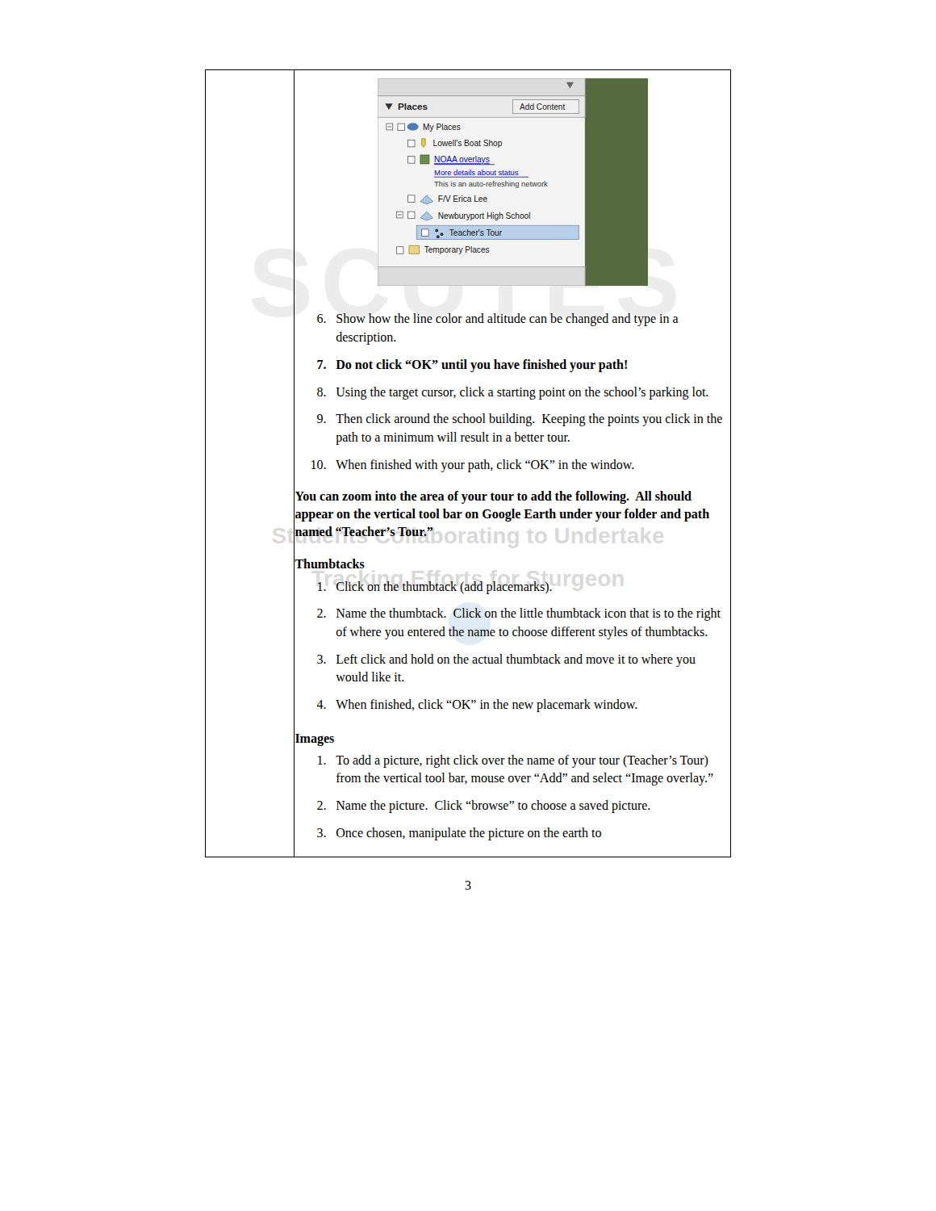SCUTES
Students Collaborating to Undertake
Tracking Efforts for Sturgeon
| | Show how the line color and altitude can be changed and type in a description. Do not click “OK” until you have finished your path! Using the target cursor, click a starting point on the school’s parking lot. Then click around the school building. Keeping the points you click in the path to a minimum will result in a better tour. When finished with your path, click “OK” in the window. You can zoom into the area of your tour to add the following. All should appear on the vertical tool bar on Google Earth under your folder and path named “Teacher’s Tour.” Thumbtacks Click on the thumbtack (add placemarks). Name the thumbtack. Click on the little thumbtack icon that is to the right of where you entered the name to choose different styles of thumbtacks. Left click and hold on the actual thumbtack and move it to where you would like it. When finished, click “OK” in the new placemark window. Images To add a picture, right click over the name of your tour (Teacher’s Tour) from the vertical tool bar, mouse over “Add” and select “Image overlay.” Name the picture. Click “browse” to choose a saved picture. Once chosen, manipulate the picture on the earth to |
3